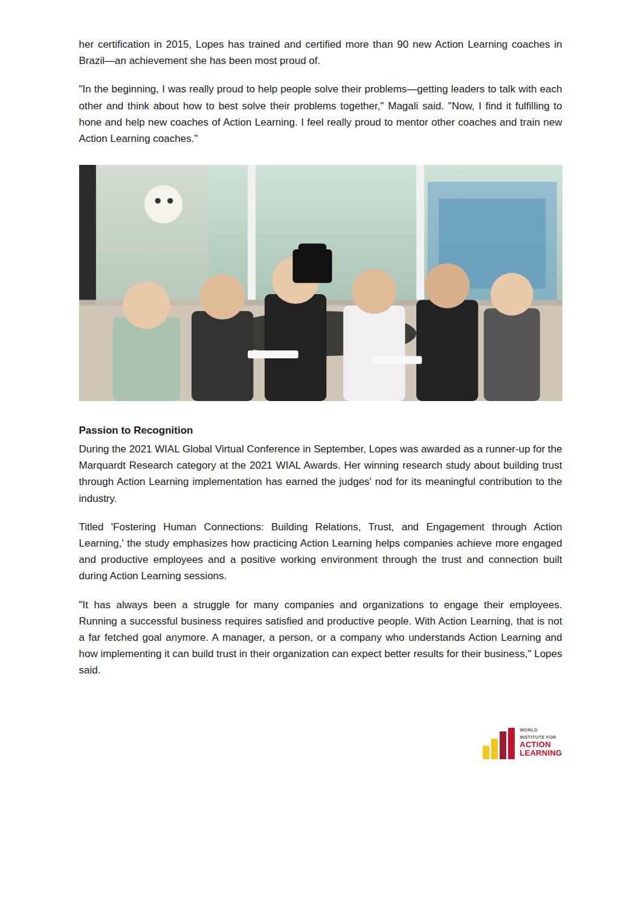her certification in 2015, Lopes has trained and certified more than 90 new Action Learning coaches in Brazil—an achievement she has been most proud of.
"In the beginning, I was really proud to help people solve their problems—getting leaders to talk with each other and think about how to best solve their problems together," Magali said. "Now, I find it fulfilling to hone and help new coaches of Action Learning. I feel really proud to mentor other coaches and train new Action Learning coaches."
Passion to Recognition
During the 2021 WIAL Global Virtual Conference in September, Lopes was awarded as a runner-up for the Marquardt Research category at the 2021 WIAL Awards. Her winning research study about building trust through Action Learning implementation has earned the judges' nod for its meaningful contribution to the industry.
Titled 'Fostering Human Connections: Building Relations, Trust, and Engagement through Action Learning,' the study emphasizes how practicing Action Learning helps companies achieve more engaged and productive employees and a positive working environment through the trust and connection built during Action Learning sessions.
"It has always been a struggle for many companies and organizations to engage their employees. Running a successful business requires satisfied and productive people. With Action Learning, that is not a far fetched goal anymore. A manager, a person, or a company who understands Action Learning and how implementing it can build trust in their organization can expect better results for their business," Lopes said.
WORLD
INSTITUTE FOR ACTION
LEARNING